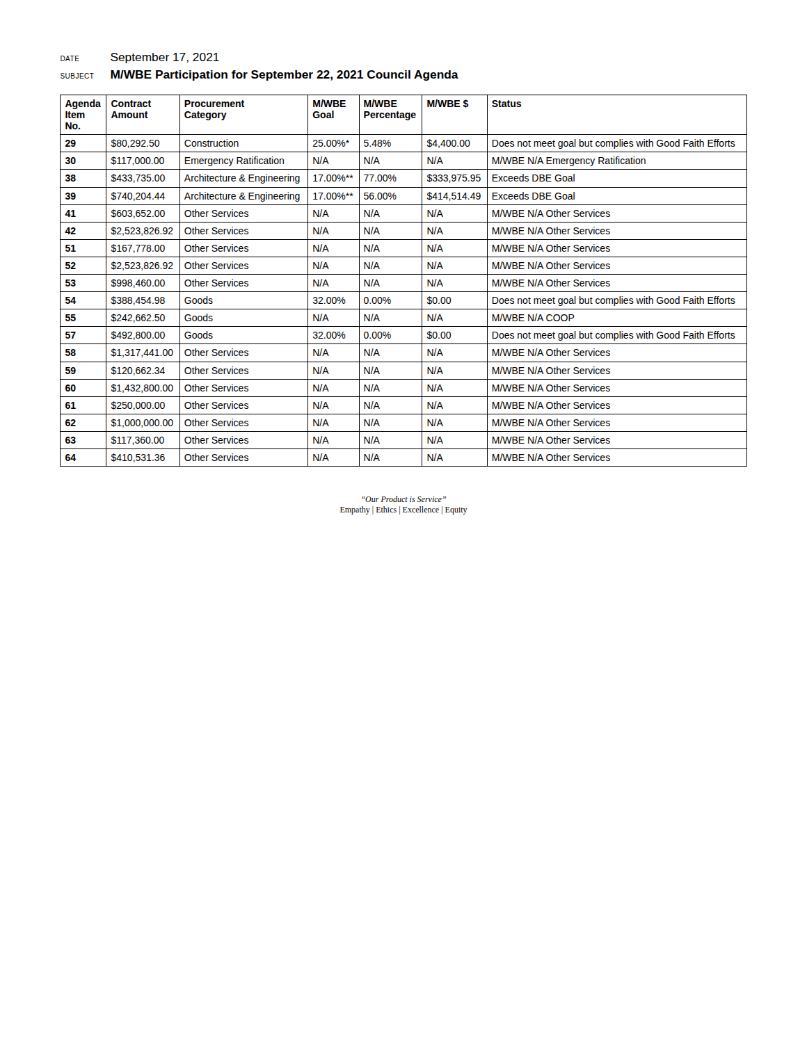Date September 17, 2021
Subject M/WBE Participation for September 22, 2021 Council Agenda
| Agenda Item No. | Contract Amount | Procurement Category | M/WBE Goal | M/WBE Percentage | M/WBE $ | Status |
| --- | --- | --- | --- | --- | --- | --- |
| 29 | $80,292.50 | Construction | 25.00%* | 5.48% | $4,400.00 | Does not meet goal but complies with Good Faith Efforts |
| 30 | $117,000.00 | Emergency Ratification | N/A | N/A | N/A | M/WBE N/A Emergency Ratification |
| 38 | $433,735.00 | Architecture & Engineering | 17.00%** | 77.00% | $333,975.95 | Exceeds DBE Goal |
| 39 | $740,204.44 | Architecture & Engineering | 17.00%** | 56.00% | $414,514.49 | Exceeds DBE Goal |
| 41 | $603,652.00 | Other Services | N/A | N/A | N/A | M/WBE N/A Other Services |
| 42 | $2,523,826.92 | Other Services | N/A | N/A | N/A | M/WBE N/A Other Services |
| 51 | $167,778.00 | Other Services | N/A | N/A | N/A | M/WBE N/A Other Services |
| 52 | $2,523,826.92 | Other Services | N/A | N/A | N/A | M/WBE N/A Other Services |
| 53 | $998,460.00 | Other Services | N/A | N/A | N/A | M/WBE N/A Other Services |
| 54 | $388,454.98 | Goods | 32.00% | 0.00% | $0.00 | Does not meet goal but complies with Good Faith Efforts |
| 55 | $242,662.50 | Goods | N/A | N/A | N/A | M/WBE N/A COOP |
| 57 | $492,800.00 | Goods | 32.00% | 0.00% | $0.00 | Does not meet goal but complies with Good Faith Efforts |
| 58 | $1,317,441.00 | Other Services | N/A | N/A | N/A | M/WBE N/A Other Services |
| 59 | $120,662.34 | Other Services | N/A | N/A | N/A | M/WBE N/A Other Services |
| 60 | $1,432,800.00 | Other Services | N/A | N/A | N/A | M/WBE N/A Other Services |
| 61 | $250,000.00 | Other Services | N/A | N/A | N/A | M/WBE N/A Other Services |
| 62 | $1,000,000.00 | Other Services | N/A | N/A | N/A | M/WBE N/A Other Services |
| 63 | $117,360.00 | Other Services | N/A | N/A | N/A | M/WBE N/A Other Services |
| 64 | $410,531.36 | Other Services | N/A | N/A | N/A | M/WBE N/A Other Services |
“Our Product is Service”
Empathy | Ethics | Excellence | Equity